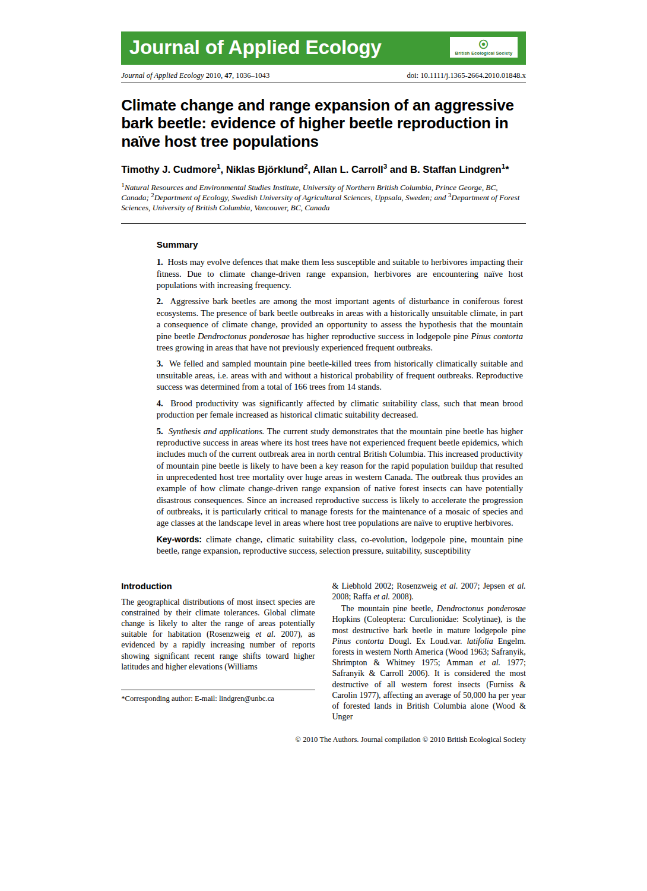Journal of Applied Ecology
⦿ British Ecological Society
Journal of Applied Ecology 2010, 47, 1036–1043
doi: 10.1111/j.1365-2664.2010.01848.x
Climate change and range expansion of an aggressive bark beetle: evidence of higher beetle reproduction in naïve host tree populations
Timothy J. Cudmore1, Niklas Björklund2, Allan L. Carroll3 and B. Staffan Lindgren1*
1Natural Resources and Environmental Studies Institute, University of Northern British Columbia, Prince George, BC, Canada; 2Department of Ecology, Swedish University of Agricultural Sciences, Uppsala, Sweden; and 3Department of Forest Sciences, University of British Columbia, Vancouver, BC, Canada
Summary
1. Hosts may evolve defences that make them less susceptible and suitable to herbivores impacting their fitness. Due to climate change-driven range expansion, herbivores are encountering naïve host populations with increasing frequency.
2. Aggressive bark beetles are among the most important agents of disturbance in coniferous forest ecosystems. The presence of bark beetle outbreaks in areas with a historically unsuitable climate, in part a consequence of climate change, provided an opportunity to assess the hypothesis that the mountain pine beetle Dendroctonus ponderosae has higher reproductive success in lodgepole pine Pinus contorta trees growing in areas that have not previously experienced frequent outbreaks.
3. We felled and sampled mountain pine beetle-killed trees from historically climatically suitable and unsuitable areas, i.e. areas with and without a historical probability of frequent outbreaks. Reproductive success was determined from a total of 166 trees from 14 stands.
4. Brood productivity was significantly affected by climatic suitability class, such that mean brood production per female increased as historical climatic suitability decreased.
5. Synthesis and applications. The current study demonstrates that the mountain pine beetle has higher reproductive success in areas where its host trees have not experienced frequent beetle epidemics, which includes much of the current outbreak area in north central British Columbia. This increased productivity of mountain pine beetle is likely to have been a key reason for the rapid population buildup that resulted in unprecedented host tree mortality over huge areas in western Canada. The outbreak thus provides an example of how climate change-driven range expansion of native forest insects can have potentially disastrous consequences. Since an increased reproductive success is likely to accelerate the progression of outbreaks, it is particularly critical to manage forests for the maintenance of a mosaic of species and age classes at the landscape level in areas where host tree populations are naïve to eruptive herbivores.
Key-words: climate change, climatic suitability class, co-evolution, lodgepole pine, mountain pine beetle, range expansion, reproductive success, selection pressure, suitability, susceptibility
Introduction
The geographical distributions of most insect species are constrained by their climate tolerances. Global climate change is likely to alter the range of areas potentially suitable for habitation (Rosenzweig et al. 2007), as evidenced by a rapidly increasing number of reports showing significant recent range shifts toward higher latitudes and higher elevations (Williams
*Corresponding author: E-mail: lindgren@unbc.ca
& Liebhold 2002; Rosenzweig et al. 2007; Jepsen et al. 2008; Raffa et al. 2008).
The mountain pine beetle, Dendroctonus ponderosae Hopkins (Coleoptera: Curculionidae: Scolytinae), is the most destructive bark beetle in mature lodgepole pine Pinus contorta Dougl. Ex Loud.var. latifolia Engelm. forests in western North America (Wood 1963; Safranyik, Shrimpton & Whitney 1975; Amman et al. 1977; Safranyik & Carroll 2006). It is considered the most destructive of all western forest insects (Furniss & Carolin 1977), affecting an average of 50,000 ha per year of forested lands in British Columbia alone (Wood & Unger
© 2010 The Authors. Journal compilation © 2010 British Ecological Society